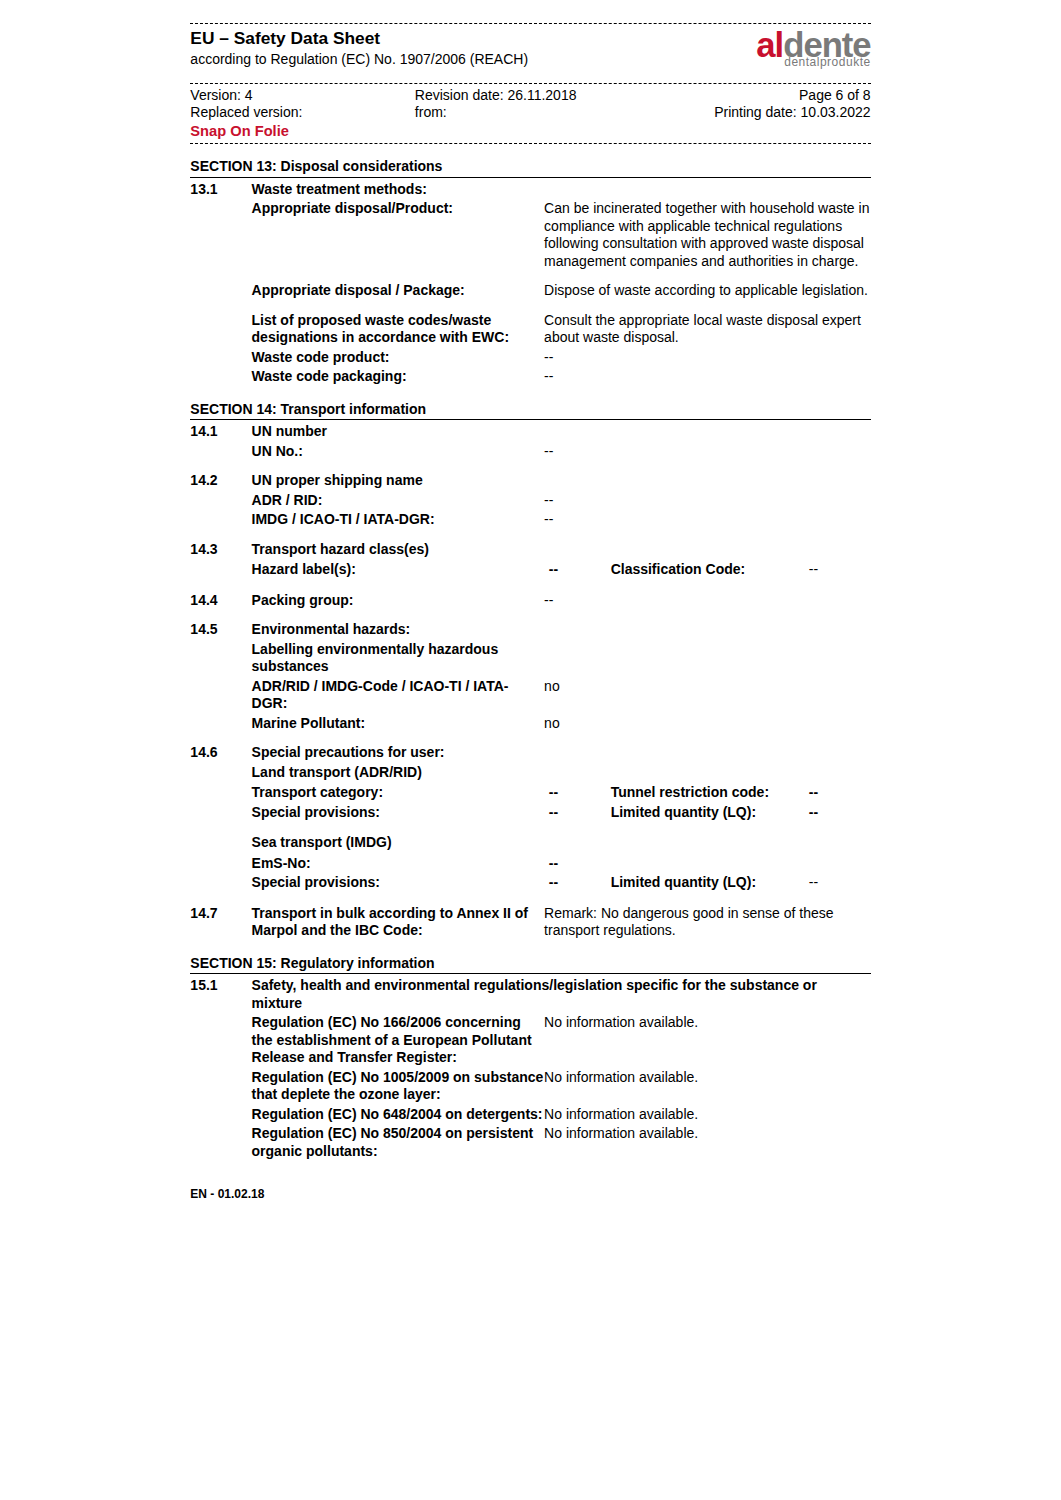EU – Safety Data Sheet
according to Regulation (EC) No. 1907/2006 (REACH)
al dente
dentalprodukte
| Version: 4 | Revision date: 26.11.2018 | Page 6 of 8 |
| Replaced version: | from: | Printing date: 10.03.2022 |
| Snap On Folie |
SECTION 13: Disposal considerations
| 13.1 | Waste treatment methods: |
| | Appropriate disposal/Product: | Can be incinerated together with household waste in compliance with applicable technical regulations following consultation with approved waste disposal management companies and authorities in charge. |
| | Appropriate disposal / Package: | Dispose of waste according to applicable legislation. |
| | List of proposed waste codes/waste designations in accordance with EWC: | Consult the appropriate local waste disposal expert about waste disposal. |
| | Waste code product: | -- |
| | Waste code packaging: | -- |
SECTION 14: Transport information
| 14.1 | UN number |
| | UN No.: | -- |
| 14.2 | UN proper shipping name |
| | ADR / RID: | -- |
| | IMDG / ICAO-TI / IATA-DGR: | -- |
| 14.3 | Transport hazard class(es) |
| | / Hazard label(s): / -- / Classification Code: / -- / |
| 14.4 | Packing group: | -- |
| 14.5 | Environmental hazards: |
| | Labelling environmentally hazardous substances | |
| | ADR/RID / IMDG-Code / ICAO-TI / IATA-DGR: | no |
| | Marine Pollutant: | no |
| 14.6 | Special precautions for user: |
| | Land transport (ADR/RID) |
| | / Transport category: / -- / Tunnel restriction code: / -- / / Special provisions: / -- / Limited quantity (LQ): / -- / |
| | Sea transport (IMDG) |
| | / EmS-No: / -- / / / / Special provisions: / -- / Limited quantity (LQ): / -- / |
| 14.7 | Transport in bulk according to Annex II of Marpol and the IBC Code: | Remark: No dangerous good in sense of these transport regulations. |
SECTION 15: Regulatory information
| 15.1 | Safety, health and environmental regulations/legislation specific for the substance or mixture |
| | Regulation (EC) No 166/2006 concerning the establishment of a European Pollutant Release and Transfer Register: | No information available. |
| | Regulation (EC) No 1005/2009 on substance that deplete the ozone layer: | No information available. |
| | Regulation (EC) No 648/2004 on detergents: | No information available. |
| | Regulation (EC) No 850/2004 on persistent organic pollutants: | No information available. |
EN - 01.02.18